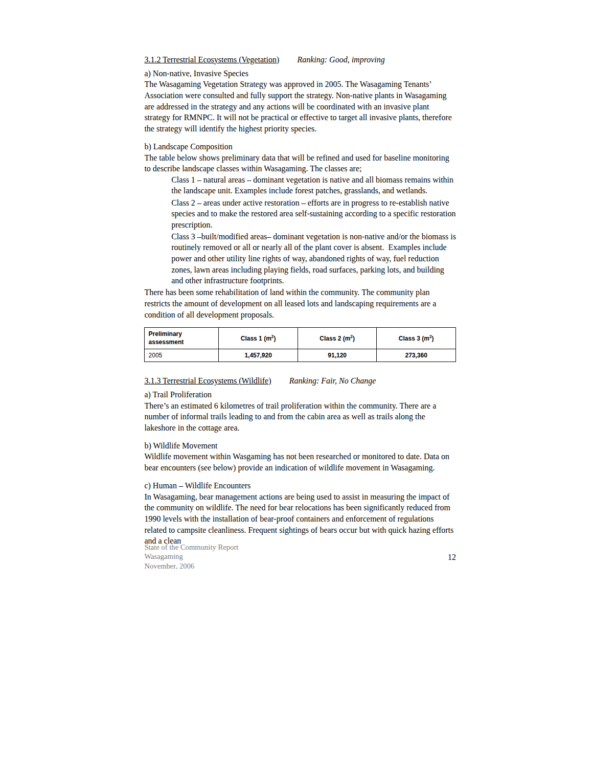3.1.2 Terrestrial Ecosystems (Vegetation) Ranking: Good, improving
a) Non-native, Invasive Species
The Wasagaming Vegetation Strategy was approved in 2005. The Wasagaming Tenants’ Association were consulted and fully support the strategy. Non-native plants in Wasagaming are addressed in the strategy and any actions will be coordinated with an invasive plant strategy for RMNPC. It will not be practical or effective to target all invasive plants, therefore the strategy will identify the highest priority species.
b) Landscape Composition
The table below shows preliminary data that will be refined and used for baseline monitoring to describe landscape classes within Wasagaming. The classes are;
Class 1 – natural areas – dominant vegetation is native and all biomass remains within the landscape unit. Examples include forest patches, grasslands, and wetlands.
Class 2 – areas under active restoration – efforts are in progress to re-establish native species and to make the restored area self-sustaining according to a specific restoration prescription.
Class 3 –built/modified areas– dominant vegetation is non-native and/or the biomass is routinely removed or all or nearly all of the plant cover is absent. Examples include power and other utility line rights of way, abandoned rights of way, fuel reduction zones, lawn areas including playing fields, road surfaces, parking lots, and building and other infrastructure footprints.
There has been some rehabilitation of land within the community. The community plan restricts the amount of development on all leased lots and landscaping requirements are a condition of all development proposals.
| Preliminary assessment | Class 1 (m 2 ) | Class 2 (m 2 ) | Class 3 (m 2 ) |
| --- | --- | --- | --- |
| 2005 | 1,457,920 | 91,120 | 273,360 |
3.1.3 Terrestrial Ecosystems (Wildlife) Ranking: Fair, No Change
a) Trail Proliferation
There’s an estimated 6 kilometres of trail proliferation within the community. There are a number of informal trails leading to and from the cabin area as well as trails along the lakeshore in the cottage area.
b) Wildlife Movement
Wildlife movement within Wasgaming has not been researched or monitored to date. Data on bear encounters (see below) provide an indication of wildlife movement in Wasagaming.
c) Human – Wildlife Encounters
In Wasagaming, bear management actions are being used to assist in measuring the impact of the community on wildlife. The need for bear relocations has been significantly reduced from 1990 levels with the installation of bear-proof containers and enforcement of regulations related to campsite cleanliness. Frequent sightings of bears occur but with quick hazing efforts and a clean
State of the Community Report
Wasagaming
November, 2006
12